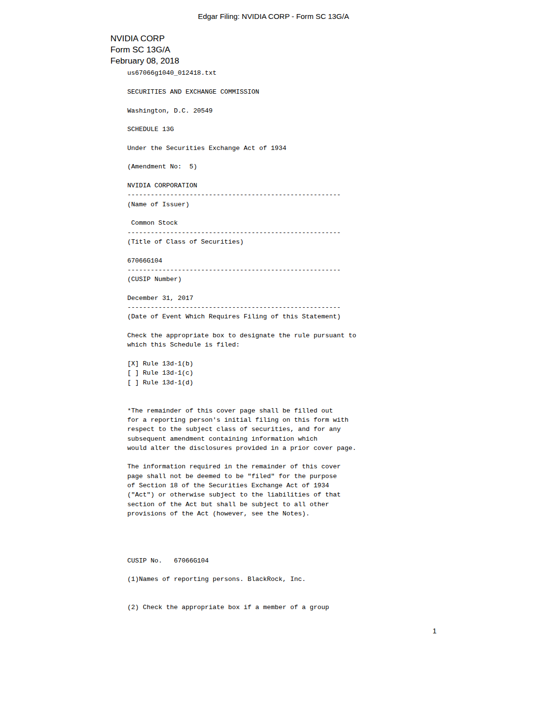Edgar Filing: NVIDIA CORP - Form SC 13G/A
NVIDIA CORP
Form SC 13G/A
February 08, 2018
us67066g1040_012418.txt

SECURITIES AND EXCHANGE COMMISSION

Washington, D.C. 20549

SCHEDULE 13G

Under the Securities Exchange Act of 1934

(Amendment No:  5)

NVIDIA CORPORATION
-------------------------------------------------------
(Name of Issuer)

 Common Stock
-------------------------------------------------------
(Title of Class of Securities)

67066G104
-------------------------------------------------------
(CUSIP Number)

December 31, 2017
-------------------------------------------------------
(Date of Event Which Requires Filing of this Statement)

Check the appropriate box to designate the rule pursuant to
which this Schedule is filed:

[X] Rule 13d-1(b)
[ ] Rule 13d-1(c)
[ ] Rule 13d-1(d)


*The remainder of this cover page shall be filled out
for a reporting person's initial filing on this form with
respect to the subject class of securities, and for any
subsequent amendment containing information which
would alter the disclosures provided in a prior cover page.

The information required in the remainder of this cover
page shall not be deemed to be "filed" for the purpose
of Section 18 of the Securities Exchange Act of 1934
("Act") or otherwise subject to the liabilities of that
section of the Act but shall be subject to all other
provisions of the Act (however, see the Notes).




CUSIP No.   67066G104

(1)Names of reporting persons. BlackRock, Inc.


(2) Check the appropriate box if a member of a group
1